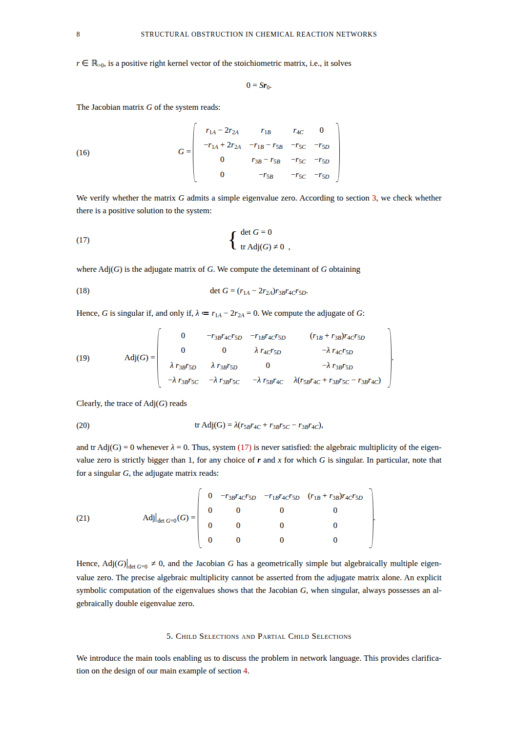8 Structural obstruction in chemical reaction networks 8
r ∈ ℝ>0, is a positive right kernel vector of the stoichiometric matrix, i.e., it solves
0 = Sr0.
The Jacobian matrix G of the system reads:
(16)
G =
| r 1 A − 2 r 2 A | r 1 B | r 4 C | 0 |
| − r 1 A + 2 r 2 A | − r 1 B − r 5 B | − r 5 C | − r 5 D |
| 0 | r 3 B − r 5 B | − r 5 C | − r 5 D |
| 0 | − r 5 B | − r 5 C | − r 5 D |
We verify whether the matrix G admits a simple eigenvalue zero. According to section 3, we check whether there is a positive solution to the system:
(17)
{ det G = 0 tr Adj(G) ≠ 0 ,
where Adj(G) is the adjugate matrix of G. We compute the deteminant of G obtaining
(18)
det G = (r1A − 2r2A)r3Br4Cr5D.
Hence, G is singular if, and only if, λ ≔ r1A − 2r2A = 0. We compute the adjugate of G:
(19)
Adj(G) =
| 0 | − r 3 B r 4 C r 5 D | − r 1 B r 4 C r 5 D | ( r 1 B + r 3 B ) r 4 C r 5 D |
| 0 | 0 | λ r 4 C r 5 D | − λ r 4 C r 5 D |
| λ r 3 B r 5 D | λ r 3 B r 5 D | 0 | − λ r 3 B r 5 D |
| − λ r 3 B r 5 C | − λ r 3 B r 5 C | − λ r 5 B r 4 C | λ ( r 5 B r 4 C + r 3 B r 5 C − r 3 B r 4 C ) |
.
Clearly, the trace of Adj(G) reads
(20)
tr Adj(G) = λ(r5Br4C + r3Br5C − r3Br4C),
and tr Adj(G) = 0 whenever λ = 0. Thus, system (17) is never satisfied: the algebraic multiplicity of the eigenvalue zero is strictly bigger than 1, for any choice of r and x for which G is singular. In particular, note that for a singular G, the adjugate matrix reads:
(21)
Adj det G=0(G) =
| 0 | − r 3 B r 4 C r 5 D | − r 1 B r 4 C r 5 D | ( r 1 B + r 3 B ) r 4 C r 5 D |
| 0 | 0 | 0 | 0 |
| 0 | 0 | 0 | 0 |
| 0 | 0 | 0 | 0 |
.
Hence, Adj(G) det G=0 ≠ 0, and the Jacobian G has a geometrically simple but algebraically multiple eigenvalue zero. The precise algebraic multiplicity cannot be asserted from the adjugate matrix alone. An explicit symbolic computation of the eigenvalues shows that the Jacobian G, when singular, always possesses an algebraically double eigenvalue zero.
5. Child Selections and Partial Child Selections
We introduce the main tools enabling us to discuss the problem in network language. This provides clarification on the design of our main example of section 4.